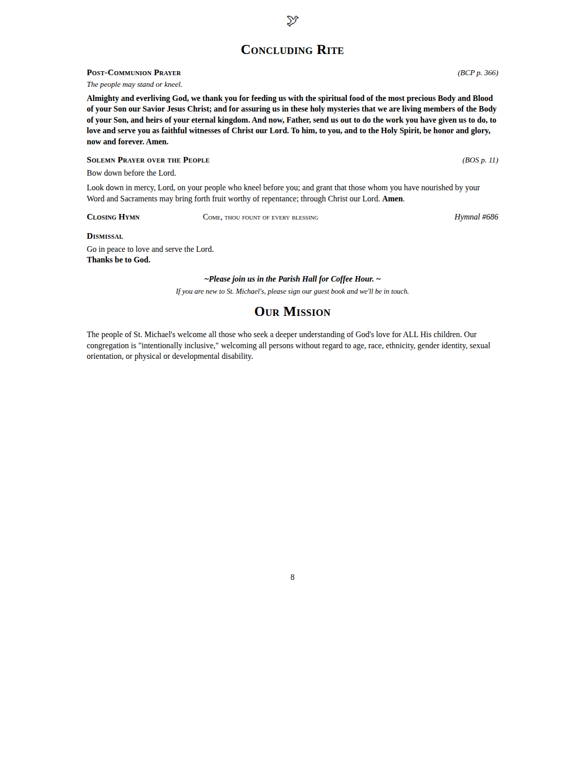🕊
Concluding Rite
Post-Communion Prayer
(BCP p. 366)
The people may stand or kneel.
Almighty and everliving God, we thank you for feeding us with the spiritual food of the most precious Body and Blood of your Son our Savior Jesus Christ; and for assuring us in these holy mysteries that we are living members of the Body of your Son, and heirs of your eternal kingdom. And now, Father, send us out to do the work you have given us to do, to love and serve you as faithful witnesses of Christ our Lord. To him, to you, and to the Holy Spirit, be honor and glory, now and forever. Amen.
Solemn Prayer over the People
(BOS p. 11)
Bow down before the Lord.
Look down in mercy, Lord, on your people who kneel before you; and grant that those whom you have nourished by your Word and Sacraments may bring forth fruit worthy of repentance; through Christ our Lord. Amen.
Closing Hymn Come, thou fount of every blessing Hymnal #686
Dismissal
Go in peace to love and serve the Lord.
Thanks be to God.
~Please join us in the Parish Hall for Coffee Hour. ~
If you are new to St. Michael's, please sign our guest book and we'll be in touch.
Our Mission
The people of St. Michael's welcome all those who seek a deeper understanding of God's love for ALL His children. Our congregation is "intentionally inclusive," welcoming all persons without regard to age, race, ethnicity, gender identity, sexual orientation, or physical or developmental disability.
8